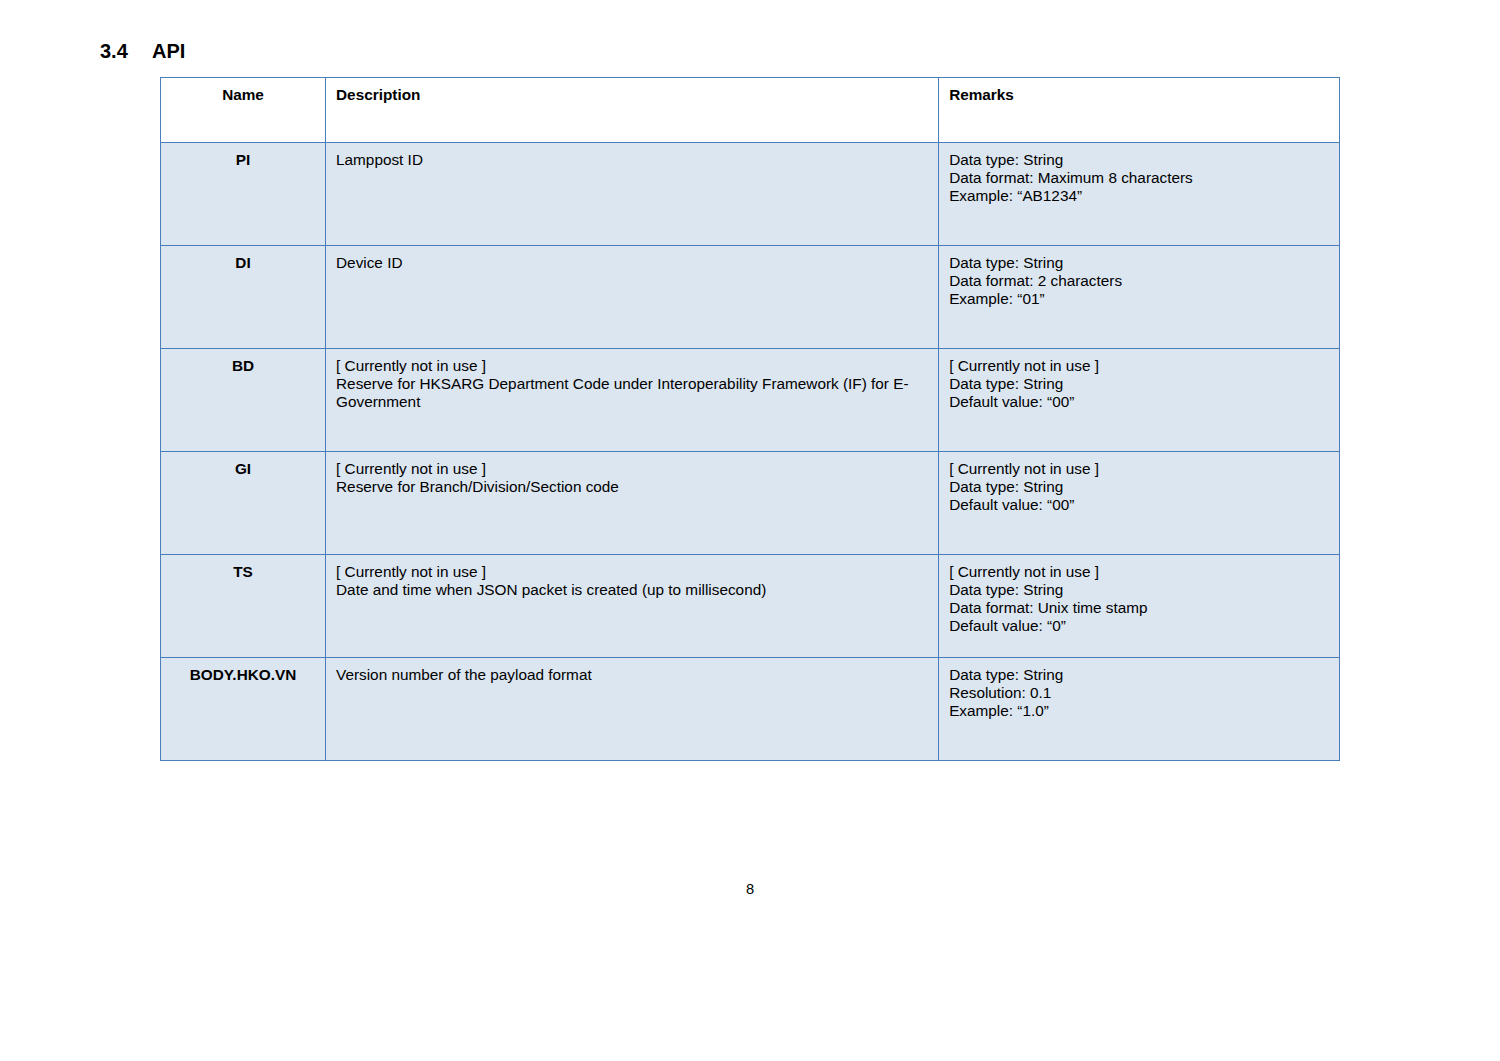3.4 API
| Name | Description | Remarks |
| --- | --- | --- |
| PI | Lamppost ID | Data type: String Data format: Maximum 8 characters Example: “AB1234” |
| DI | Device ID | Data type: String Data format: 2 characters Example: “01” |
| BD | [ Currently not in use ] Reserve for HKSARG Department Code under Interoperability Framework (IF) for E-Government | [ Currently not in use ] Data type: String Default value: “00” |
| GI | [ Currently not in use ] Reserve for Branch/Division/Section code | [ Currently not in use ] Data type: String Default value: “00” |
| TS | [ Currently not in use ] Date and time when JSON packet is created (up to millisecond) | [ Currently not in use ] Data type: String Data format: Unix time stamp Default value: “0” |
| BODY.HKO.VN | Version number of the payload format | Data type: String Resolution: 0.1 Example: “1.0” |
8